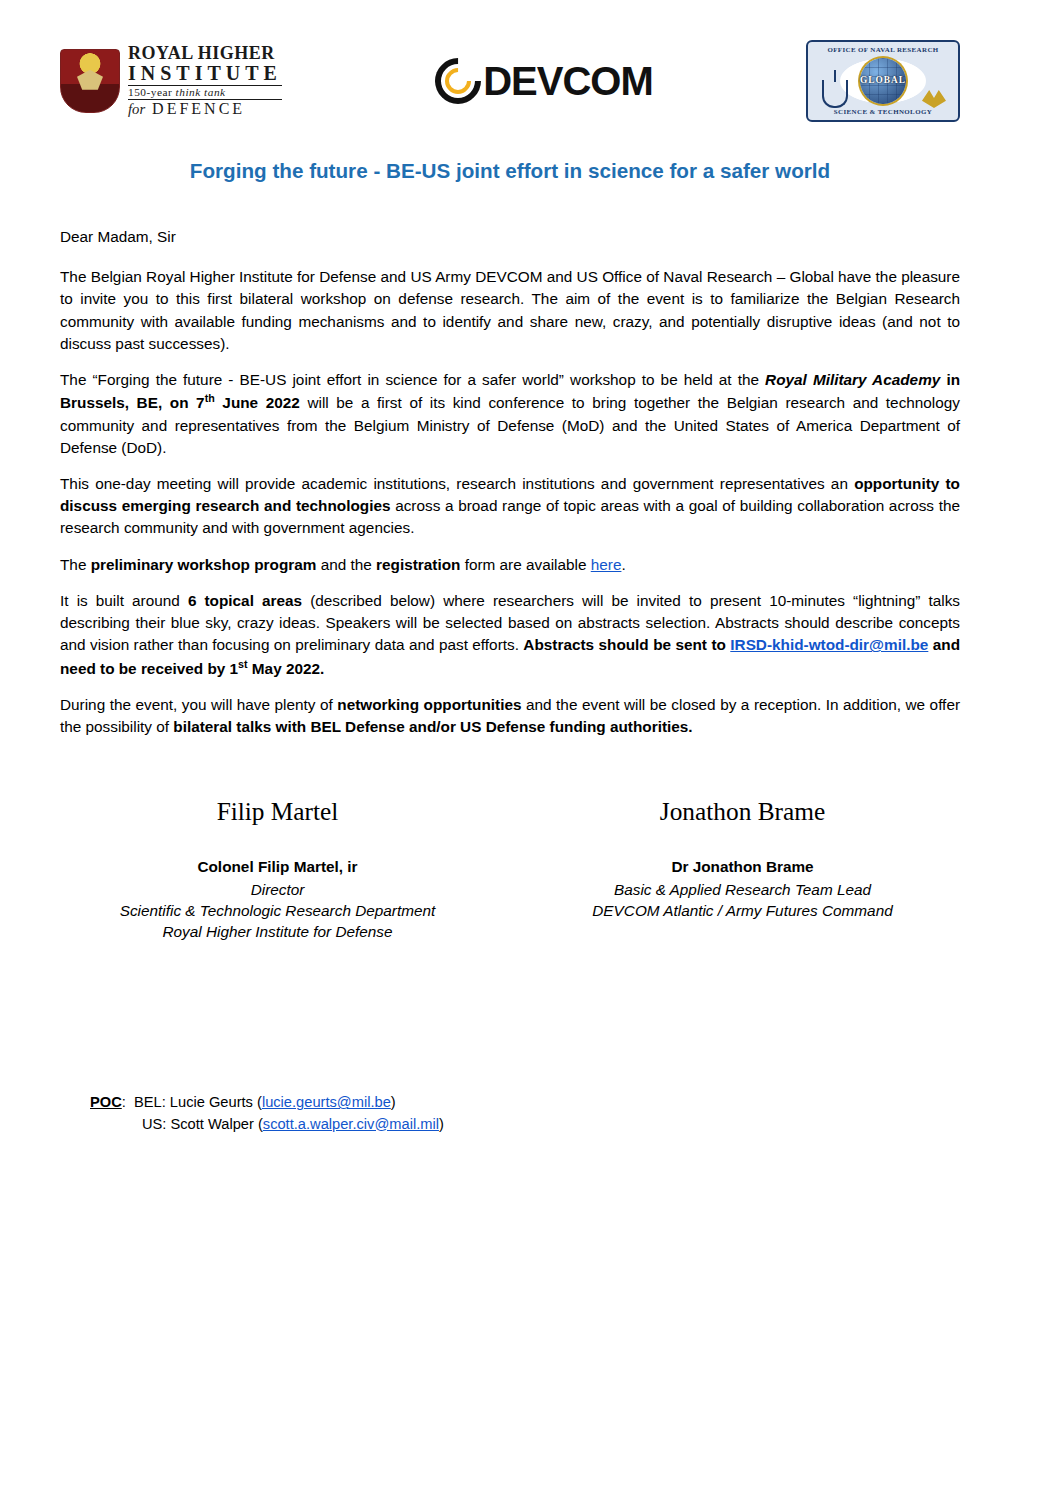ROYAL HIGHER
INSTITUTE
150-year think tank
for DEFENCE
DEVCOM
OFFICE OF NAVAL RESEARCH
GLOBAL
SCIENCE & TECHNOLOGY
Forging the future - BE-US joint effort in science for a safer world
Dear Madam, Sir
The Belgian Royal Higher Institute for Defense and US Army DEVCOM and US Office of Naval Research – Global have the pleasure to invite you to this first bilateral workshop on defense research. The aim of the event is to familiarize the Belgian Research community with available funding mechanisms and to identify and share new, crazy, and potentially disruptive ideas (and not to discuss past successes).
The “Forging the future - BE-US joint effort in science for a safer world” workshop to be held at the Royal Military Academy in Brussels, BE, on 7th June 2022 will be a first of its kind conference to bring together the Belgian research and technology community and representatives from the Belgium Ministry of Defense (MoD) and the United States of America Department of Defense (DoD).
This one-day meeting will provide academic institutions, research institutions and government representatives an opportunity to discuss emerging research and technologies across a broad range of topic areas with a goal of building collaboration across the research community and with government agencies.
The preliminary workshop program and the registration form are available here.
It is built around 6 topical areas (described below) where researchers will be invited to present 10-minutes “lightning” talks describing their blue sky, crazy ideas. Speakers will be selected based on abstracts selection. Abstracts should describe concepts and vision rather than focusing on preliminary data and past efforts. Abstracts should be sent to IRSD-khid-wtod-dir@mil.be and need to be received by 1st May 2022.
During the event, you will have plenty of networking opportunities and the event will be closed by a reception. In addition, we offer the possibility of bilateral talks with BEL Defense and/or US Defense funding authorities.
Filip Martel
Colonel Filip Martel, ir
Director
Scientific & Technologic Research Department
Royal Higher Institute for Defense
Jonathon Brame
Dr Jonathon Brame
Basic & Applied Research Team Lead
DEVCOM Atlantic / Army Futures Command
POC: BEL: Lucie Geurts (lucie.geurts@mil.be)
US: Scott Walper (scott.a.walper.civ@mail.mil)